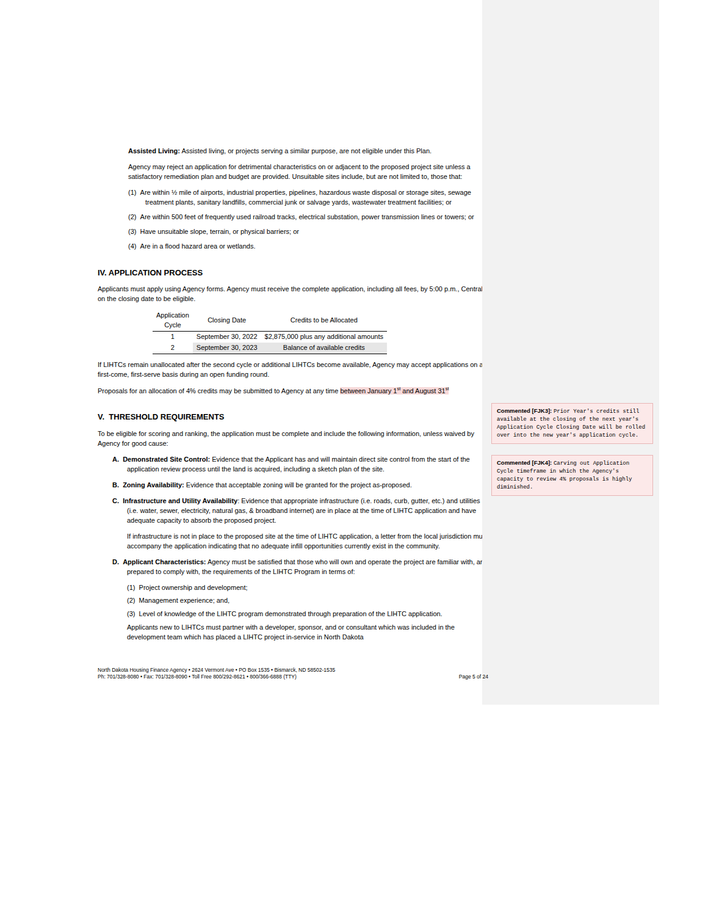Commented [FJK3]: Prior Year's credits still available at the closing of the next year's Application Cycle Closing Date will be rolled over into the new year's application cycle.
Commented [FJK4]: Carving out Application Cycle timeframe in which the Agency's capacity to review 4% proposals is highly diminished.
Assisted Living: Assisted living, or projects serving a similar purpose, are not eligible under this Plan.
Agency may reject an application for detrimental characteristics on or adjacent to the proposed project site unless a satisfactory remediation plan and budget are provided. Unsuitable sites include, but are not limited to, those that:
(1) Are within ½ mile of airports, industrial properties, pipelines, hazardous waste disposal or storage sites, sewage treatment plants, sanitary landfills, commercial junk or salvage yards, wastewater treatment facilities; or
(2) Are within 500 feet of frequently used railroad tracks, electrical substation, power transmission lines or towers; or
(3) Have unsuitable slope, terrain, or physical barriers; or
(4) Are in a flood hazard area or wetlands.
IV. APPLICATION PROCESS
Applicants must apply using Agency forms. Agency must receive the complete application, including all fees, by 5:00 p.m., Central, on the closing date to be eligible.
| Application Cycle | Closing Date | Credits to be Allocated |
| --- | --- | --- |
| 1 | September 30, 2022 | $2,875,000 plus any additional amounts |
| 2 | September 30, 2023 | Balance of available credits |
If LIHTCs remain unallocated after the second cycle or additional LIHTCs become available, Agency may accept applications on a first-come, first-serve basis during an open funding round.
Proposals for an allocation of 4% credits may be submitted to Agency at any time between January 1st and August 31st
V. THRESHOLD REQUIREMENTS
To be eligible for scoring and ranking, the application must be complete and include the following information, unless waived by Agency for good cause:
A. Demonstrated Site Control: Evidence that the Applicant has and will maintain direct site control from the start of the application review process until the land is acquired, including a sketch plan of the site.
B. Zoning Availability: Evidence that acceptable zoning will be granted for the project as-proposed.
C. Infrastructure and Utility Availability: Evidence that appropriate infrastructure (i.e. roads, curb, gutter, etc.) and utilities (i.e. water, sewer, electricity, natural gas, & broadband internet) are in place at the time of LIHTC application and have adequate capacity to absorb the proposed project.
If infrastructure is not in place to the proposed site at the time of LIHTC application, a letter from the local jurisdiction must accompany the application indicating that no adequate infill opportunities currently exist in the community.
D. Applicant Characteristics: Agency must be satisfied that those who will own and operate the project are familiar with, and prepared to comply with, the requirements of the LIHTC Program in terms of:
(1) Project ownership and development;
(2) Management experience; and,
(3) Level of knowledge of the LIHTC program demonstrated through preparation of the LIHTC application.
Applicants new to LIHTCs must partner with a developer, sponsor, and or consultant which was included in the development team which has placed a LIHTC project in-service in North Dakota
North Dakota Housing Finance Agency • 2624 Vermont Ave • PO Box 1535 • Bismarck, ND 58502-1535
Ph: 701/328-8080 • Fax: 701/328-8090 • Toll Free 800/292-8621 • 800/366-6888 (TTY) Page 5 of 24